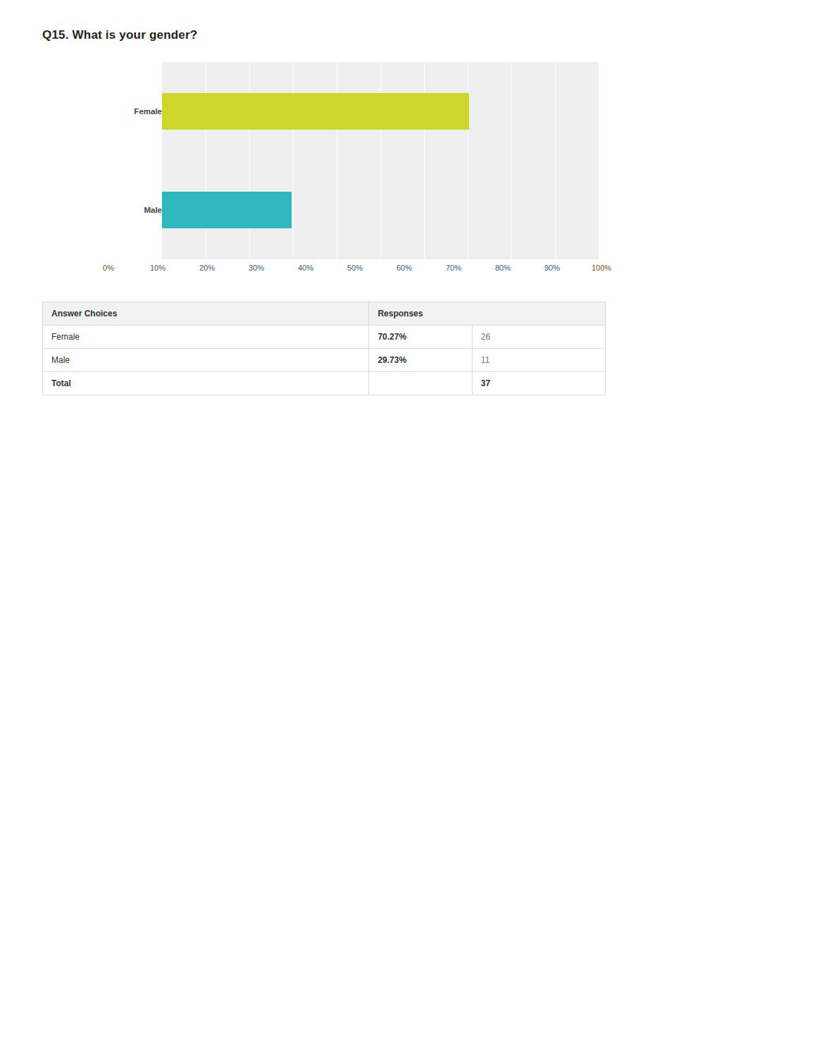Q15. What is your gender?
| Female | |
| Male | |
0% 10% 20% 30% 40% 50% 60% 70% 80% 90% 100%
| Answer Choices | Responses |
| --- | --- |
| Female | 70.27% | 26 |
| Male | 29.73% | 11 |
| Total | | 37 |